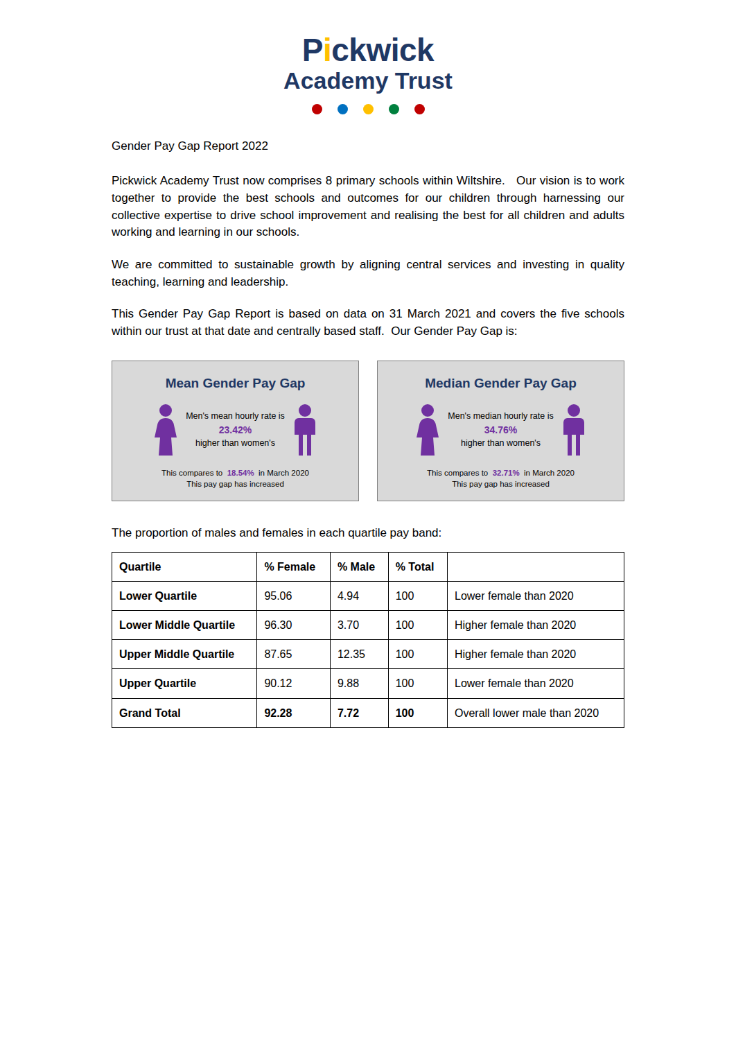Pickwick
Academy Trust
Gender Pay Gap Report 2022
Pickwick Academy Trust now comprises 8 primary schools within Wiltshire. Our vision is to work together to provide the best schools and outcomes for our children through harnessing our collective expertise to drive school improvement and realising the best for all children and adults working and learning in our schools.
We are committed to sustainable growth by aligning central services and investing in quality teaching, learning and leadership.
This Gender Pay Gap Report is based on data on 31 March 2021 and covers the five schools within our trust at that date and centrally based staff. Our Gender Pay Gap is:
Mean Gender Pay Gap
Men's mean hourly rate is 23.42% higher than women's
This compares to 18.54% in March 2020
This pay gap has increased
Median Gender Pay Gap
Men's median hourly rate is 34.76% higher than women's
This compares to 32.71% in March 2020
This pay gap has increased
The proportion of males and females in each quartile pay band:
| Quartile | % Female | % Male | % Total | |
| --- | --- | --- | --- | --- |
| Lower Quartile | 95.06 | 4.94 | 100 | Lower female than 2020 |
| Lower Middle Quartile | 96.30 | 3.70 | 100 | Higher female than 2020 |
| Upper Middle Quartile | 87.65 | 12.35 | 100 | Higher female than 2020 |
| Upper Quartile | 90.12 | 9.88 | 100 | Lower female than 2020 |
| Grand Total | 92.28 | 7.72 | 100 | Overall lower male than 2020 |